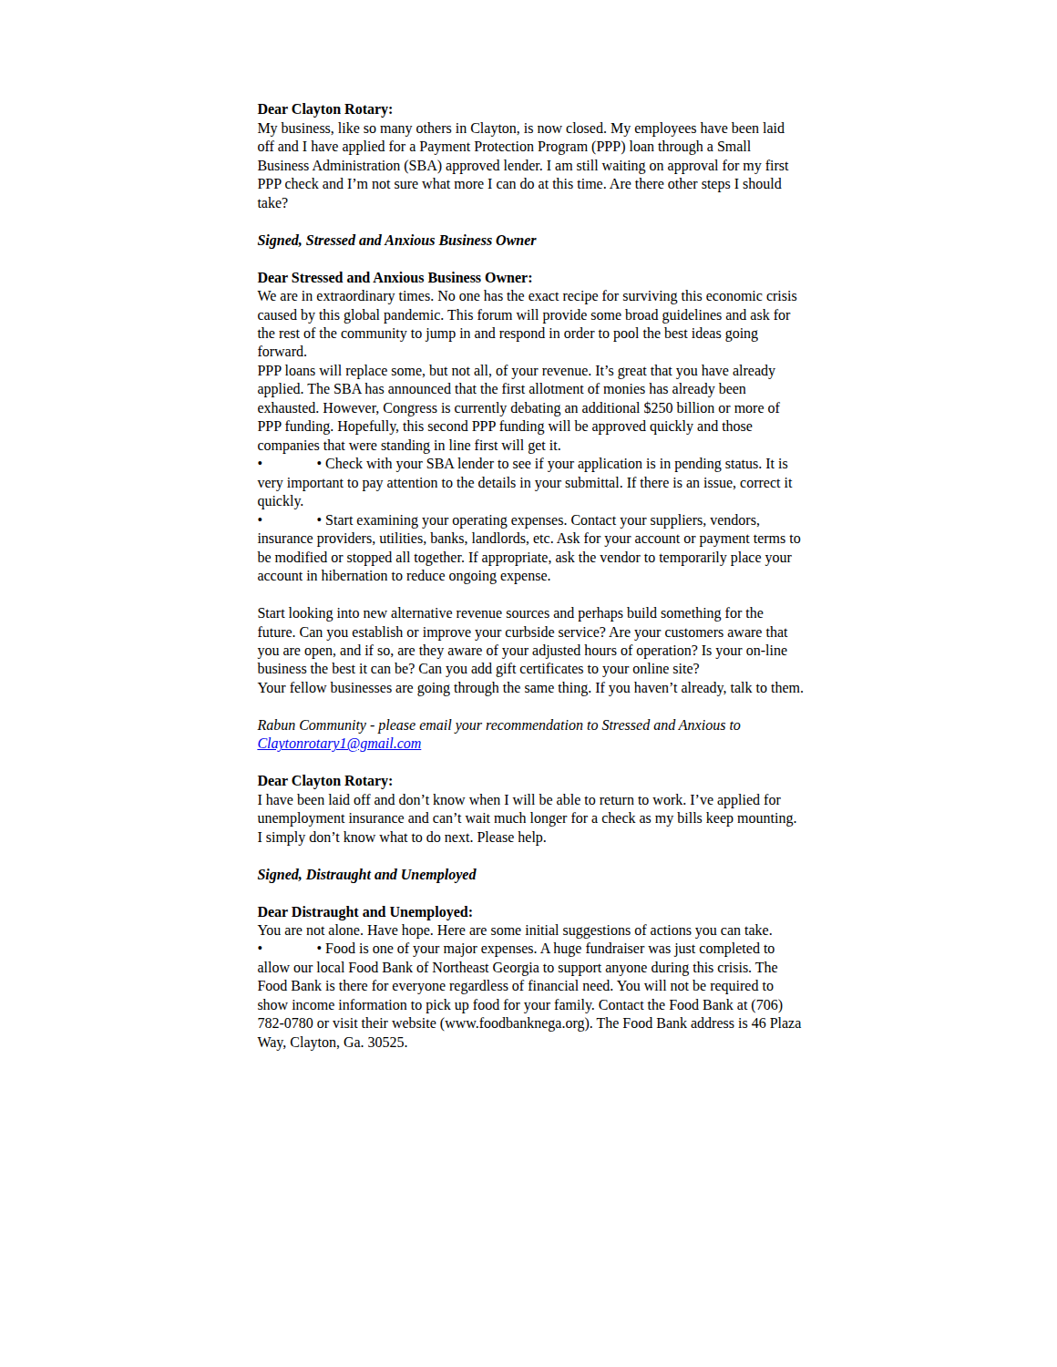Dear Clayton Rotary:
My business, like so many others in Clayton, is now closed. My employees have been laid off and I have applied for a Payment Protection Program (PPP) loan through a Small Business Administration (SBA) approved lender. I am still waiting on approval for my first PPP check and I’m not sure what more I can do at this time. Are there other steps I should take?
Signed, Stressed and Anxious Business Owner
Dear Stressed and Anxious Business Owner:
We are in extraordinary times. No one has the exact recipe for surviving this economic crisis caused by this global pandemic. This forum will provide some broad guidelines and ask for the rest of the community to jump in and respond in order to pool the best ideas going forward.
PPP loans will replace some, but not all, of your revenue. It’s great that you have already applied. The SBA has announced that the first allotment of monies has already been exhausted. However, Congress is currently debating an additional $250 billion or more of PPP funding. Hopefully, this second PPP funding will be approved quickly and those companies that were standing in line first will get it.
• • Check with your SBA lender to see if your application is in pending status. It is very important to pay attention to the details in your submittal. If there is an issue, correct it quickly.
• • Start examining your operating expenses. Contact your suppliers, vendors, insurance providers, utilities, banks, landlords, etc. Ask for your account or payment terms to be modified or stopped all together. If appropriate, ask the vendor to temporarily place your account in hibernation to reduce ongoing expense.
Start looking into new alternative revenue sources and perhaps build something for the future. Can you establish or improve your curbside service? Are your customers aware that you are open, and if so, are they aware of your adjusted hours of operation? Is your on-line business the best it can be? Can you add gift certificates to your online site?
Your fellow businesses are going through the same thing. If you haven’t already, talk to them.
Rabun Community - please email your recommendation to Stressed and Anxious to
Claytonrotary1@gmail.com
Dear Clayton Rotary:
I have been laid off and don’t know when I will be able to return to work. I’ve applied for unemployment insurance and can’t wait much longer for a check as my bills keep mounting. I simply don’t know what to do next. Please help.
Signed, Distraught and Unemployed
Dear Distraught and Unemployed:
You are not alone. Have hope. Here are some initial suggestions of actions you can take.
• • Food is one of your major expenses. A huge fundraiser was just completed to allow our local Food Bank of Northeast Georgia to support anyone during this crisis. The Food Bank is there for everyone regardless of financial need. You will not be required to show income information to pick up food for your family. Contact the Food Bank at (706) 782-0780 or visit their website (www.foodbanknega.org). The Food Bank address is 46 Plaza Way, Clayton, Ga. 30525.